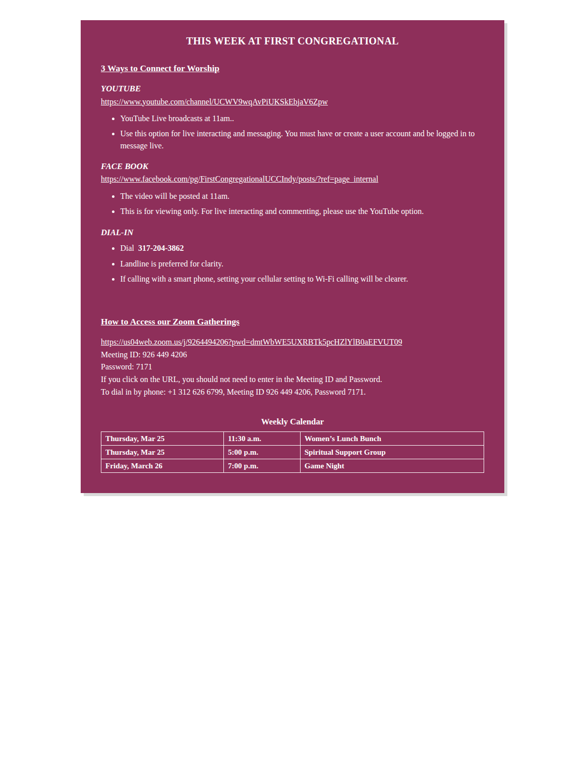THIS WEEK AT FIRST CONGREGATIONAL
3 Ways to Connect for Worship
YOUTUBE
https://www.youtube.com/channel/UCWV9wqAvPiUKSkEbjaV6Zpw
YouTube Live broadcasts at 11am..
Use this option for live interacting and messaging. You must have or create a user account and be logged in to message live.
FACE BOOK
https://www.facebook.com/pg/FirstCongregationalUCCIndy/posts/?ref=page_internal
The video will be posted at 11am.
This is for viewing only. For live interacting and commenting, please use the YouTube option.
DIAL-IN
Dial 317-204-3862
Landline is preferred for clarity.
If calling with a smart phone, setting your cellular setting to Wi-Fi calling will be clearer.
How to Access our Zoom Gatherings
https://us04web.zoom.us/j/9264494206?pwd=dmtWbWE5UXRBTk5pcHZlYlB0aEFVUT09
Meeting ID: 926 449 4206
Password: 7171
If you click on the URL, you should not need to enter in the Meeting ID and Password.
To dial in by phone: +1 312 626 6799, Meeting ID 926 449 4206, Password 7171.
Weekly Calendar
| Thursday, Mar 25 | 11:30 a.m. | Women’s Lunch Bunch |
| Thursday, Mar 25 | 5:00 p.m. | Spiritual Support Group |
| Friday, March 26 | 7:00 p.m. | Game Night |